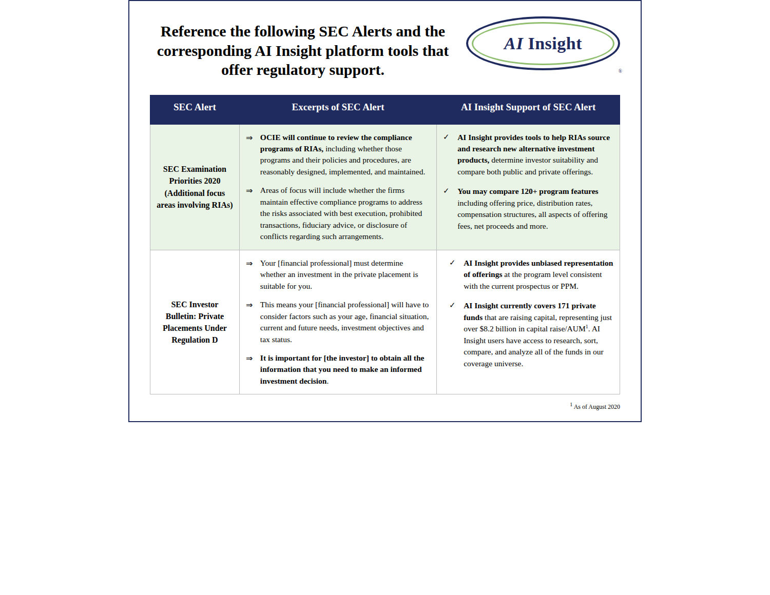Reference the following SEC Alerts and the corresponding AI Insight platform tools that offer regulatory support.
AI Insight
®
| SEC Alert | Excerpts of SEC Alert | AI Insight Support of SEC Alert |
| --- | --- | --- |
| SEC Examination Priorities 2020 (Additional focus areas involving RIAs) | OCIE will continue to review the compliance programs of RIAs, including whether those programs and their policies and procedures, are reasonably designed, implemented, and maintained. Areas of focus will include whether the firms maintain effective compliance programs to address the risks associated with best execution, prohibited transactions, fiduciary advice, or disclosure of conflicts regarding such arrangements. | AI Insight provides tools to help RIAs source and research new alternative investment products, determine investor suitability and compare both public and private offerings. You may compare 120+ program features including offering price, distribution rates, compensation structures, all aspects of offering fees, net proceeds and more. |
| SEC Investor Bulletin: Private Placements Under Regulation D | Your [financial professional] must determine whether an investment in the private placement is suitable for you. This means your [financial professional] will have to consider factors such as your age, financial situation, current and future needs, investment objectives and tax status. It is important for [the investor] to obtain all the information that you need to make an informed investment decision . | AI Insight provides unbiased representation of offerings at the program level consistent with the current prospectus or PPM. AI Insight currently covers 171 private funds that are raising capital, representing just over $8.2 billion in capital raise/AUM 1 . AI Insight users have access to research, sort, compare, and analyze all of the funds in our coverage universe. |
1 As of August 2020